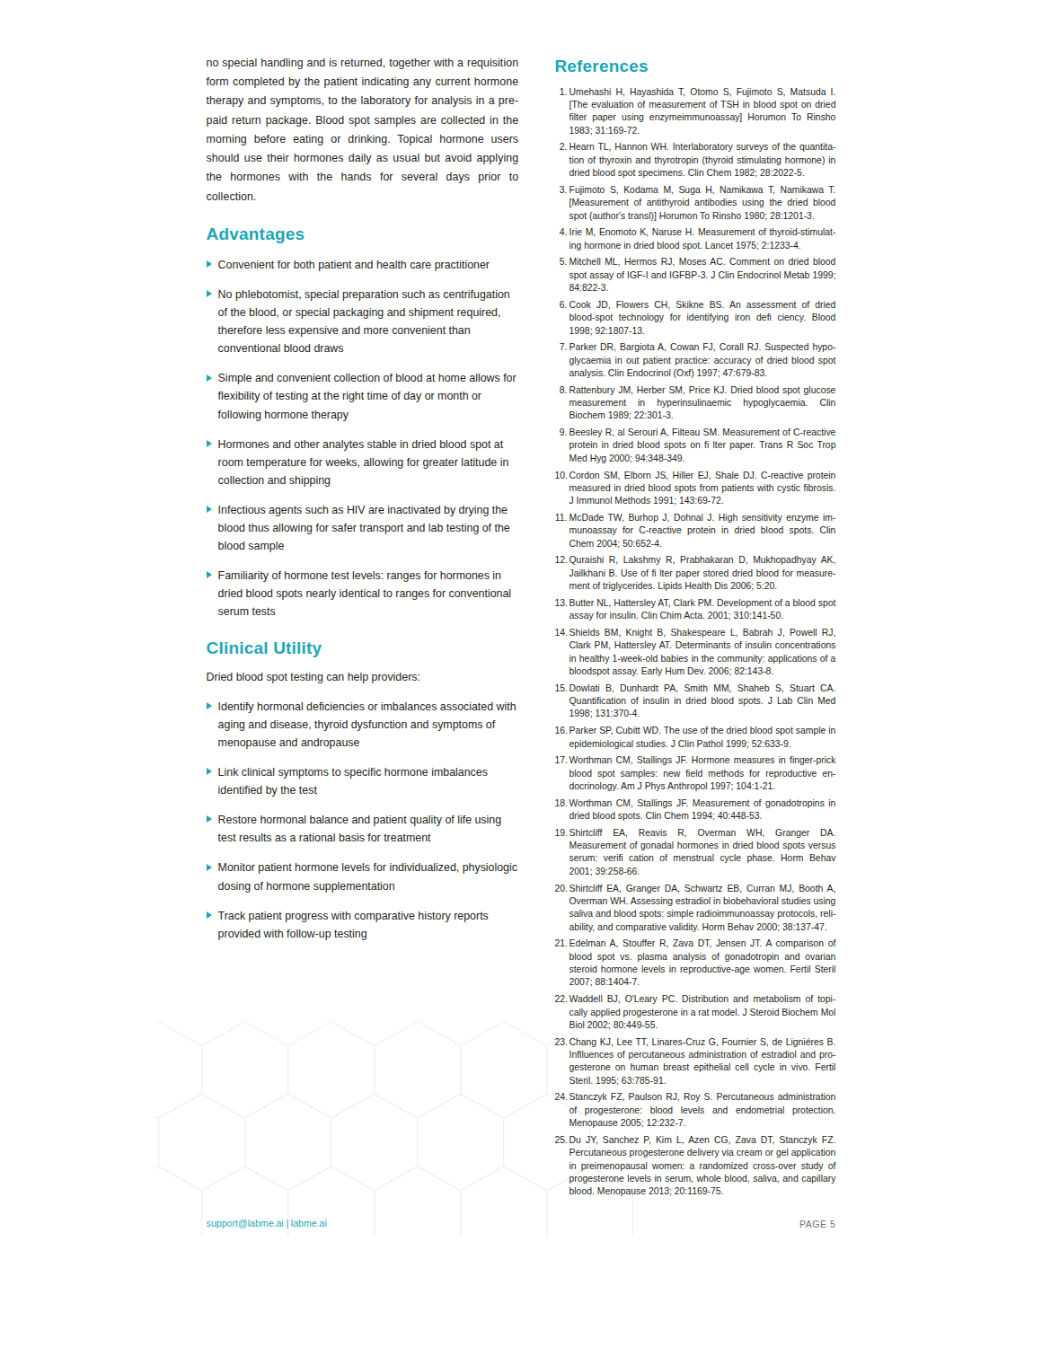no special handling and is returned, together with a requisition form completed by the patient indicating any current hormone therapy and symptoms, to the laboratory for analysis in a pre-paid return package. Blood spot samples are collected in the morning before eating or drinking. Topical hormone users should use their hormones daily as usual but avoid applying the hormones with the hands for several days prior to collection.
Advantages
Convenient for both patient and health care practitioner
No phlebotomist, special preparation such as centrifugation of the blood, or special packaging and shipment required, therefore less expensive and more convenient than conventional blood draws
Simple and convenient collection of blood at home allows for flexibility of testing at the right time of day or month or following hormone therapy
Hormones and other analytes stable in dried blood spot at room temperature for weeks, allowing for greater latitude in collection and shipping
Infectious agents such as HIV are inactivated by drying the blood thus allowing for safer transport and lab testing of the blood sample
Familiarity of hormone test levels: ranges for hormones in dried blood spots nearly identical to ranges for conventional serum tests
Clinical Utility
Dried blood spot testing can help providers:
Identify hormonal deficiencies or imbalances associated with aging and disease, thyroid dysfunction and symptoms of menopause and andropause
Link clinical symptoms to specific hormone imbalances identified by the test
Restore hormonal balance and patient quality of life using test results as a rational basis for treatment
Monitor patient hormone levels for individualized, physiologic dosing of hormone supplementation
Track patient progress with comparative history reports provided with follow-up testing
References
Umehashi H, Hayashida T, Otomo S, Fujimoto S, Matsuda I. [The evaluation of measurement of TSH in blood spot on dried filter paper using enzymeimmunoassay] Horumon To Rinsho 1983; 31:169-72.
Hearn TL, Hannon WH. Interlaboratory surveys of the quantitation of thyroxin and thyrotropin (thyroid stimulating hormone) in dried blood spot specimens. Clin Chem 1982; 28:2022-5.
Fujimoto S, Kodama M, Suga H, Namikawa T, Namikawa T. [Measurement of antithyroid antibodies using the dried blood spot (author's transl)] Horumon To Rinsho 1980; 28:1201-3.
Irie M, Enomoto K, Naruse H. Measurement of thyroid-stimulating hormone in dried blood spot. Lancet 1975; 2:1233-4.
Mitchell ML, Hermos RJ, Moses AC. Comment on dried blood spot assay of IGF-I and IGFBP-3. J Clin Endocrinol Metab 1999; 84:822-3.
Cook JD, Flowers CH, Skikne BS. An assessment of dried blood-spot technology for identifying iron defi ciency. Blood 1998; 92:1807-13.
Parker DR, Bargiota A, Cowan FJ, Corall RJ. Suspected hypoglycaemia in out patient practice: accuracy of dried blood spot analysis. Clin Endocrinol (Oxf) 1997; 47:679-83.
Rattenbury JM, Herber SM, Price KJ. Dried blood spot glucose measurement in hyperinsulinaemic hypoglycaemia. Clin Biochem 1989; 22:301-3.
Beesley R, al Serouri A, Filteau SM. Measurement of C-reactive protein in dried blood spots on fi lter paper. Trans R Soc Trop Med Hyg 2000; 94:348-349.
Cordon SM, Elborn JS, Hiller EJ, Shale DJ. C-reactive protein measured in dried blood spots from patients with cystic fibrosis. J Immunol Methods 1991; 143:69-72.
McDade TW, Burhop J, Dohnal J. High sensitivity enzyme immunoassay for C-reactive protein in dried blood spots. Clin Chem 2004; 50:652-4.
Quraishi R, Lakshmy R, Prabhakaran D, Mukhopadhyay AK, Jailkhani B. Use of fi lter paper stored dried blood for measurement of triglycerides. Lipids Health Dis 2006; 5:20.
Butter NL, Hattersley AT, Clark PM. Development of a blood spot assay for insulin. Clin Chim Acta. 2001; 310:141-50.
Shields BM, Knight B, Shakespeare L, Babrah J, Powell RJ, Clark PM, Hattersley AT. Determinants of insulin concentrations in healthy 1-week-old babies in the community: applications of a bloodspot assay. Early Hum Dev. 2006; 82:143-8.
Dowlati B, Dunhardt PA, Smith MM, Shaheb S, Stuart CA. Quantification of insulin in dried blood spots. J Lab Clin Med 1998; 131:370-4.
Parker SP, Cubitt WD. The use of the dried blood spot sample in epidemiological studies. J Clin Pathol 1999; 52:633-9.
Worthman CM, Stallings JF. Hormone measures in finger-prick blood spot samples: new field methods for reproductive endocrinology. Am J Phys Anthropol 1997; 104:1-21.
Worthman CM, Stallings JF. Measurement of gonadotropins in dried blood spots. Clin Chem 1994; 40:448-53.
Shirtcliff EA, Reavis R, Overman WH, Granger DA. Measurement of gonadal hormones in dried blood spots versus serum: verifi cation of menstrual cycle phase. Horm Behav 2001; 39:258-66.
Shirtcliff EA, Granger DA, Schwartz EB, Curran MJ, Booth A, Overman WH. Assessing estradiol in biobehavioral studies using saliva and blood spots: simple radioimmunoassay protocols, reliability, and comparative validity. Horm Behav 2000; 38:137-47.
Edelman A, Stouffer R, Zava DT, Jensen JT. A comparison of blood spot vs. plasma analysis of gonadotropin and ovarian steroid hormone levels in reproductive-age women. Fertil Steril 2007; 88:1404-7.
Waddell BJ, O'Leary PC. Distribution and metabolism of topically applied progesterone in a rat model. J Steroid Biochem Mol Biol 2002; 80:449-55.
Chang KJ, Lee TT, Linares-Cruz G, Fournier S, de Ligniéres B. Inflluences of percutaneous administration of estradiol and progesterone on human breast epithelial cell cycle in vivo. Fertil Steril. 1995; 63:785-91.
Stanczyk FZ, Paulson RJ, Roy S. Percutaneous administration of progesterone: blood levels and endometrial protection. Menopause 2005; 12:232-7.
Du JY, Sanchez P, Kim L, Azen CG, Zava DT, Stanczyk FZ. Percutaneous progesterone delivery via cream or gel application in preimenopausal women: a randomized cross-over study of progesterone levels in serum, whole blood, saliva, and capillary blood. Menopause 2013; 20:1169-75.
support@labme.ai|labme.ai
PAGE 5